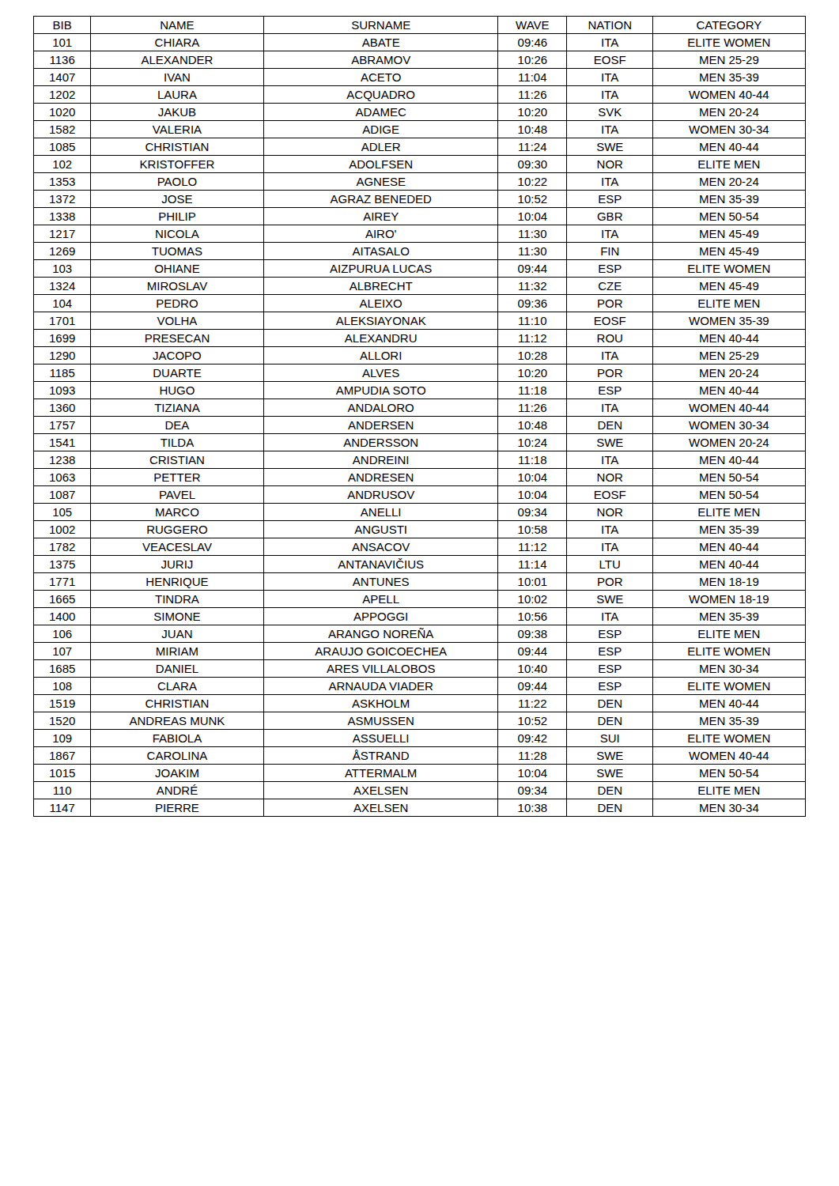| BIB | NAME | SURNAME | WAVE | NATION | CATEGORY |
| --- | --- | --- | --- | --- | --- |
| 101 | CHIARA | ABATE | 09:46 | ITA | ELITE WOMEN |
| 1136 | ALEXANDER | ABRAMOV | 10:26 | EOSF | MEN 25-29 |
| 1407 | IVAN | ACETO | 11:04 | ITA | MEN 35-39 |
| 1202 | LAURA | ACQUADRO | 11:26 | ITA | WOMEN 40-44 |
| 1020 | JAKUB | ADAMEC | 10:20 | SVK | MEN 20-24 |
| 1582 | VALERIA | ADIGE | 10:48 | ITA | WOMEN 30-34 |
| 1085 | CHRISTIAN | ADLER | 11:24 | SWE | MEN 40-44 |
| 102 | KRISTOFFER | ADOLFSEN | 09:30 | NOR | ELITE MEN |
| 1353 | PAOLO | AGNESE | 10:22 | ITA | MEN 20-24 |
| 1372 | JOSE | AGRAZ BENEDED | 10:52 | ESP | MEN 35-39 |
| 1338 | PHILIP | AIREY | 10:04 | GBR | MEN 50-54 |
| 1217 | NICOLA | AIRO' | 11:30 | ITA | MEN 45-49 |
| 1269 | TUOMAS | AITASALO | 11:30 | FIN | MEN 45-49 |
| 103 | OHIANE | AIZPURUA LUCAS | 09:44 | ESP | ELITE WOMEN |
| 1324 | MIROSLAV | ALBRECHT | 11:32 | CZE | MEN 45-49 |
| 104 | PEDRO | ALEIXO | 09:36 | POR | ELITE MEN |
| 1701 | VOLHA | ALEKSIAYONAK | 11:10 | EOSF | WOMEN 35-39 |
| 1699 | PRESECAN | ALEXANDRU | 11:12 | ROU | MEN 40-44 |
| 1290 | JACOPO | ALLORI | 10:28 | ITA | MEN 25-29 |
| 1185 | DUARTE | ALVES | 10:20 | POR | MEN 20-24 |
| 1093 | HUGO | AMPUDIA SOTO | 11:18 | ESP | MEN 40-44 |
| 1360 | TIZIANA | ANDALORO | 11:26 | ITA | WOMEN 40-44 |
| 1757 | DEA | ANDERSEN | 10:48 | DEN | WOMEN 30-34 |
| 1541 | TILDA | ANDERSSON | 10:24 | SWE | WOMEN 20-24 |
| 1238 | CRISTIAN | ANDREINI | 11:18 | ITA | MEN 40-44 |
| 1063 | PETTER | ANDRESEN | 10:04 | NOR | MEN 50-54 |
| 1087 | PAVEL | ANDRUSOV | 10:04 | EOSF | MEN 50-54 |
| 105 | MARCO | ANELLI | 09:34 | NOR | ELITE MEN |
| 1002 | RUGGERO | ANGUSTI | 10:58 | ITA | MEN 35-39 |
| 1782 | VEACESLAV | ANSACOV | 11:12 | ITA | MEN 40-44 |
| 1375 | JURIJ | ANTANAVIČIUS | 11:14 | LTU | MEN 40-44 |
| 1771 | HENRIQUE | ANTUNES | 10:01 | POR | MEN 18-19 |
| 1665 | TINDRA | APELL | 10:02 | SWE | WOMEN 18-19 |
| 1400 | SIMONE | APPOGGI | 10:56 | ITA | MEN 35-39 |
| 106 | JUAN | ARANGO NOREÑA | 09:38 | ESP | ELITE MEN |
| 107 | MIRIAM | ARAUJO GOICOECHEA | 09:44 | ESP | ELITE WOMEN |
| 1685 | DANIEL | ARES VILLALOBOS | 10:40 | ESP | MEN 30-34 |
| 108 | CLARA | ARNAUDA VIADER | 09:44 | ESP | ELITE WOMEN |
| 1519 | CHRISTIAN | ASKHOLM | 11:22 | DEN | MEN 40-44 |
| 1520 | ANDREAS MUNK | ASMUSSEN | 10:52 | DEN | MEN 35-39 |
| 109 | FABIOLA | ASSUELLI | 09:42 | SUI | ELITE WOMEN |
| 1867 | CAROLINA | ÅSTRAND | 11:28 | SWE | WOMEN 40-44 |
| 1015 | JOAKIM | ATTERMALM | 10:04 | SWE | MEN 50-54 |
| 110 | ANDRÉ | AXELSEN | 09:34 | DEN | ELITE MEN |
| 1147 | PIERRE | AXELSEN | 10:38 | DEN | MEN 30-34 |